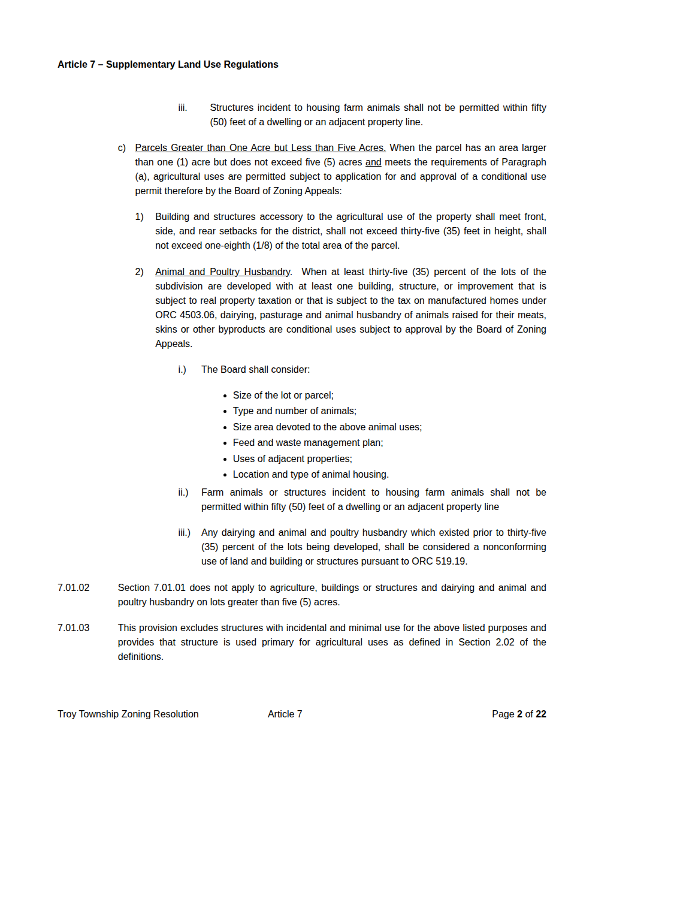Article 7 – Supplementary Land Use Regulations
iii.
Structures incident to housing farm animals shall not be permitted within fifty (50) feet of a dwelling or an adjacent property line.
c)
Parcels Greater than One Acre but Less than Five Acres. When the parcel has an area larger than one (1) acre but does not exceed five (5) acres and meets the requirements of Paragraph (a), agricultural uses are permitted subject to application for and approval of a conditional use permit therefore by the Board of Zoning Appeals:
1)
Building and structures accessory to the agricultural use of the property shall meet front, side, and rear setbacks for the district, shall not exceed thirty-five (35) feet in height, shall not exceed one-eighth (1/8) of the total area of the parcel.
2)
Animal and Poultry Husbandry. When at least thirty-five (35) percent of the lots of the subdivision are developed with at least one building, structure, or improvement that is subject to real property taxation or that is subject to the tax on manufactured homes under ORC 4503.06, dairying, pasturage and animal husbandry of animals raised for their meats, skins or other byproducts are conditional uses subject to approval by the Board of Zoning Appeals.
i.)
The Board shall consider:
Size of the lot or parcel;
Type and number of animals;
Size area devoted to the above animal uses;
Feed and waste management plan;
Uses of adjacent properties;
Location and type of animal housing.
ii.)
Farm animals or structures incident to housing farm animals shall not be permitted within fifty (50) feet of a dwelling or an adjacent property line
iii.)
Any dairying and animal and poultry husbandry which existed prior to thirty-five (35) percent of the lots being developed, shall be considered a nonconforming use of land and building or structures pursuant to ORC 519.19.
7.01.02
Section 7.01.01 does not apply to agriculture, buildings or structures and dairying and animal and poultry husbandry on lots greater than five (5) acres.
7.01.03
This provision excludes structures with incidental and minimal use for the above listed purposes and provides that structure is used primary for agricultural uses as defined in Section 2.02 of the definitions.
Troy Township Zoning Resolution
Article 7
Page 2 of 22